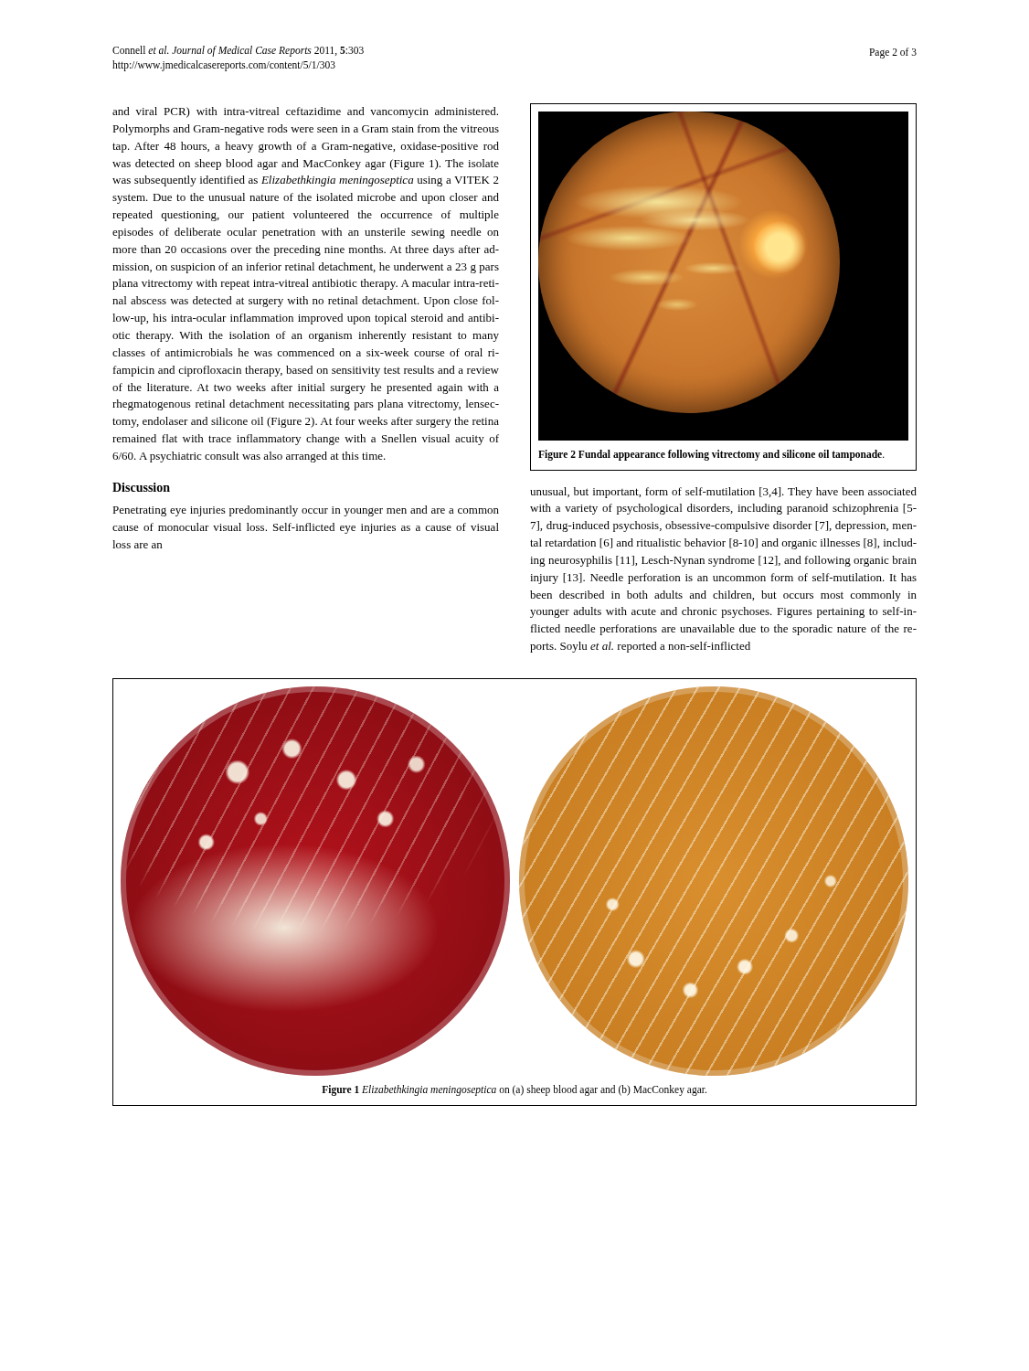Connell et al. Journal of Medical Case Reports 2011, 5:303 http://www.jmedicalcasereports.com/content/5/1/303
Page 2 of 3
and viral PCR) with intra-vitreal ceftazidime and vancomycin administered. Polymorphs and Gram-negative rods were seen in a Gram stain from the vitreous tap. After 48 hours, a heavy growth of a Gram-negative, oxidase-positive rod was detected on sheep blood agar and MacConkey agar (Figure 1). The isolate was subsequently identified as Elizabethkingia meningoseptica using a VITEK 2 system. Due to the unusual nature of the isolated microbe and upon closer and repeated questioning, our patient volunteered the occurrence of multiple episodes of deliberate ocular penetration with an unsterile sewing needle on more than 20 occasions over the preceding nine months. At three days after admission, on suspicion of an inferior retinal detachment, he underwent a 23 g pars plana vitrectomy with repeat intra-vitreal antibiotic therapy. A macular intra-retinal abscess was detected at surgery with no retinal detachment. Upon close follow-up, his intra-ocular inflammation improved upon topical steroid and antibiotic therapy. With the isolation of an organism inherently resistant to many classes of antimicrobials he was commenced on a six-week course of oral rifampicin and ciprofloxacin therapy, based on sensitivity test results and a review of the literature. At two weeks after initial surgery he presented again with a rhegmatogenous retinal detachment necessitating pars plana vitrectomy, lensectomy, endolaser and silicone oil (Figure 2). At four weeks after surgery the retina remained flat with trace inflammatory change with a Snellen visual acuity of 6/60. A psychiatric consult was also arranged at this time.
Discussion
Penetrating eye injuries predominantly occur in younger men and are a common cause of monocular visual loss. Self-inflicted eye injuries as a cause of visual loss are an
Figure 2 Fundal appearance following vitrectomy and silicone oil tamponade.
unusual, but important, form of self-mutilation [3,4]. They have been associated with a variety of psychological disorders, including paranoid schizophrenia [5-7], drug-induced psychosis, obsessive-compulsive disorder [7], depression, mental retardation [6] and ritualistic behavior [8-10] and organic illnesses [8], including neurosyphilis [11], Lesch-Nynan syndrome [12], and following organic brain injury [13]. Needle perforation is an uncommon form of self-mutilation. It has been described in both adults and children, but occurs most commonly in younger adults with acute and chronic psychoses. Figures pertaining to self-inflicted needle perforations are unavailable due to the sporadic nature of the reports. Soylu et al. reported a non-self-inflicted
a
b
Figure 1 Elizabethkingia meningoseptica on (a) sheep blood agar and (b) MacConkey agar.